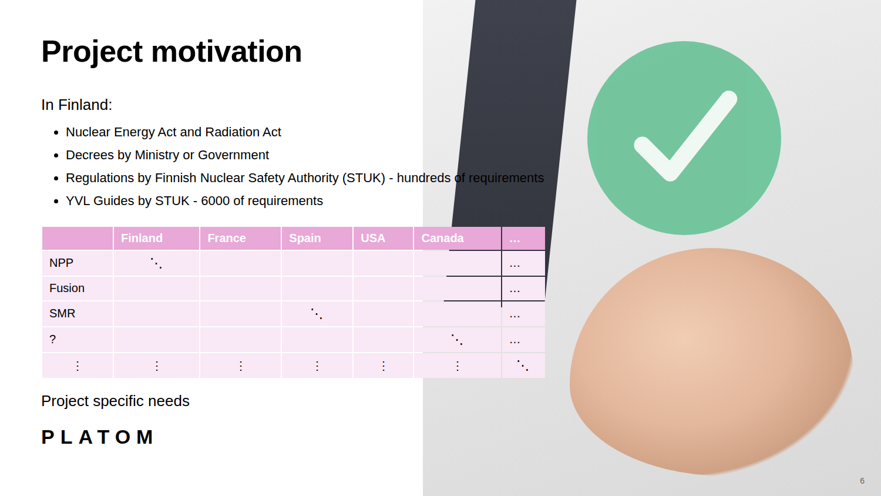Project motivation
In Finland:
Nuclear Energy Act and Radiation Act
Decrees by Ministry or Government
Regulations by Finnish Nuclear Safety Authority (STUK) - hundreds of requirements
YVL Guides by STUK - 6000 of requirements
| | Finland | France | Spain | USA | Canada | … |
| --- | --- | --- | --- | --- | --- | --- |
| NPP | ⋱ | | | | | … |
| Fusion | | | | | | … |
| SMR | | | ⋱ | | | … |
| ? | | | | | ⋱ | … |
| ⋮ | ⋮ | ⋮ | ⋮ | ⋮ | ⋮ | ⋱ |
Project specific needs
PLATOM
6